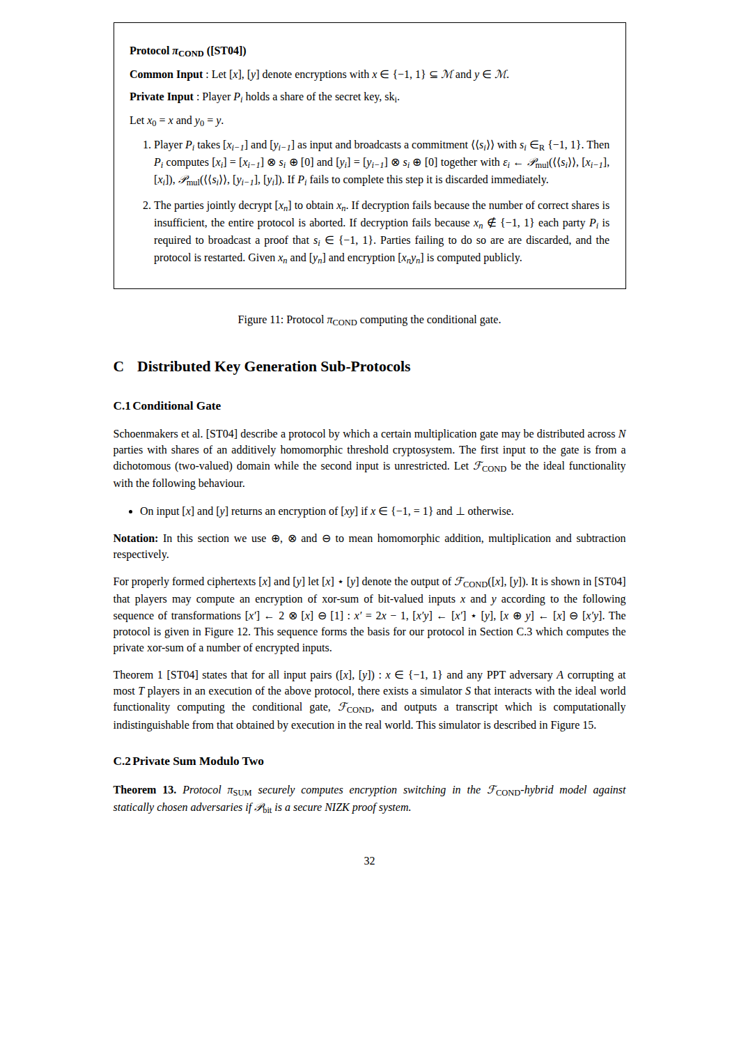Protocol πCOND ([ST04])
Common Input : Let [x], [y] denote encryptions with x ∈ {−1, 1} ⊆ ℳ and y ∈ ℳ.
Private Input : Player Pi holds a share of the secret key, sk i.
Let x 0 = x and y 0 = y.
Player Pi takes [xi−1] and [yi−1] as input and broadcasts a commitment ⟨⟨si⟩⟩ with si ∈R {−1, 1}. Then Pi computes [xi] = [xi−1] ⊗ si ⊕ [0] and [yi] = [yi−1] ⊗ si ⊕ [0] together with εi ← 𝒫mul(⟨⟨si⟩⟩, [xi−1], [xi]), 𝒫mul(⟨⟨si⟩⟩, [yi−1], [yi]). If Pi fails to complete this step it is discarded immediately.
The parties jointly decrypt [xn] to obtain xn. If decryption fails because the number of correct shares is insufficient, the entire protocol is aborted. If decryption fails because xn ∉ {−1, 1} each party Pi is required to broadcast a proof that si ∈ {−1, 1}. Parties failing to do so are are discarded, and the protocol is restarted. Given xn and [yn] and encryption [xnyn] is computed publicly.
Figure 11: Protocol πCOND computing the conditional gate.
CDistributed Key Generation Sub-Protocols
C.1 Conditional Gate
Schoenmakers et al. [ST04] describe a protocol by which a certain multiplication gate may be distributed across N parties with shares of an additively homomorphic threshold cryptosystem. The first input to the gate is from a dichotomous (two-valued) domain while the second input is unrestricted. Let ℱCOND be the ideal functionality with the following behaviour.
On input [x] and [y] returns an encryption of [xy] if x ∈ {−1, = 1} and ⊥ otherwise.
Notation: In this section we use ⊕, ⊗ and ⊖ to mean homomorphic addition, multiplication and subtraction respectively.
For properly formed ciphertexts [x] and [y] let [x] ⋆ [y] denote the output of ℱCOND([x], [y]). It is shown in [ST04] that players may compute an encryption of xor-sum of bit-valued inputs x and y according to the following sequence of transformations [x′] ← 2 ⊗ [x] ⊖ [1] : x′ = 2x − 1, [x′y] ← [x′] ⋆ [y], [x ⊕ y] ← [x] ⊖ [x′y]. The protocol is given in Figure 12. This sequence forms the basis for our protocol in Section C.3 which computes the private xor-sum of a number of encrypted inputs.
Theorem 1 [ST04] states that for all input pairs ([x], [y]) : x ∈ {−1, 1} and any PPT adversary A corrupting at most T players in an execution of the above protocol, there exists a simulator S that interacts with the ideal world functionality computing the conditional gate, ℱCOND, and outputs a transcript which is computationally indistinguishable from that obtained by execution in the real world. This simulator is described in Figure 15.
C.2 Private Sum Modulo Two
Theorem 13. Protocol πSUM securely computes encryption switching in the ℱCOND-hybrid model against statically chosen adversaries if 𝒫bit is a secure NIZK proof system.
32